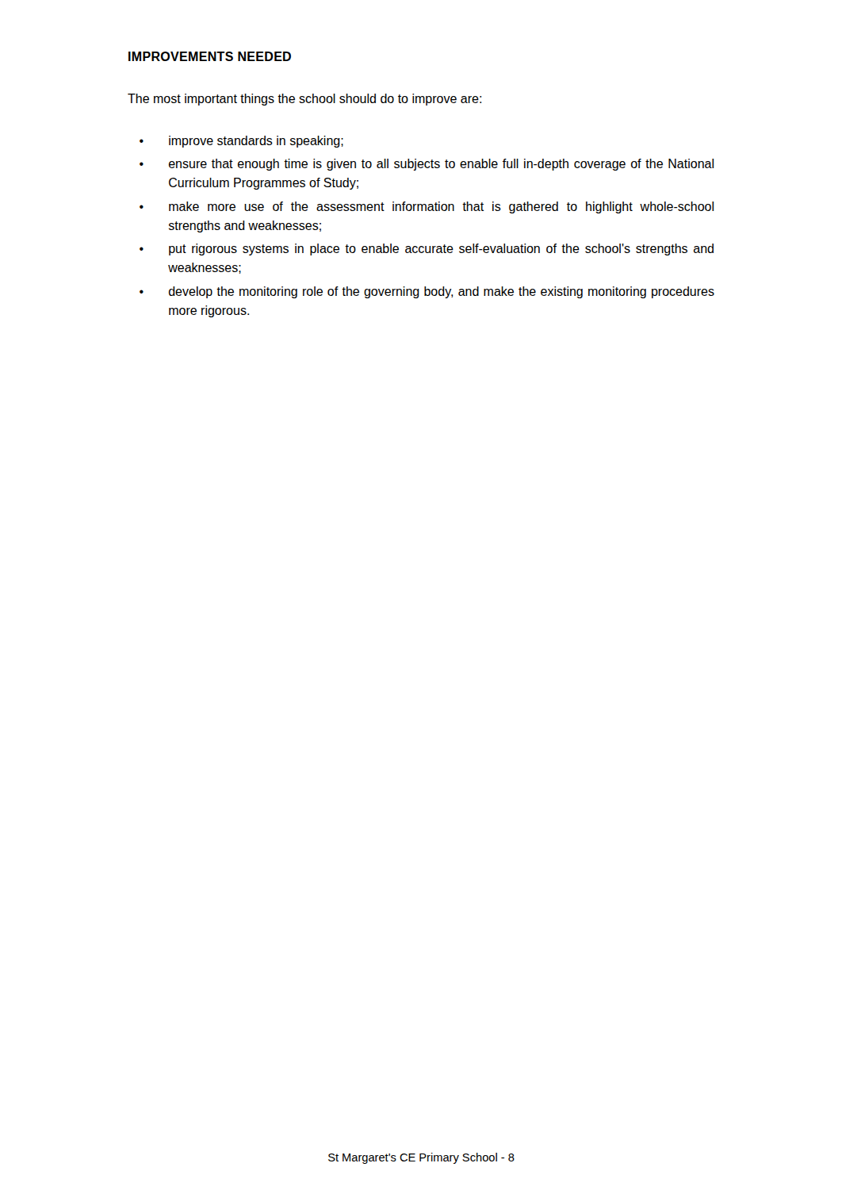IMPROVEMENTS NEEDED
The most important things the school should do to improve are:
improve standards in speaking;
ensure that enough time is given to all subjects to enable full in-depth coverage of the National Curriculum Programmes of Study;
make more use of the assessment information that is gathered to highlight whole-school strengths and weaknesses;
put rigorous systems in place to enable accurate self-evaluation of the school's strengths and weaknesses;
develop the monitoring role of the governing body, and make the existing monitoring procedures more rigorous.
St Margaret's CE Primary School - 8